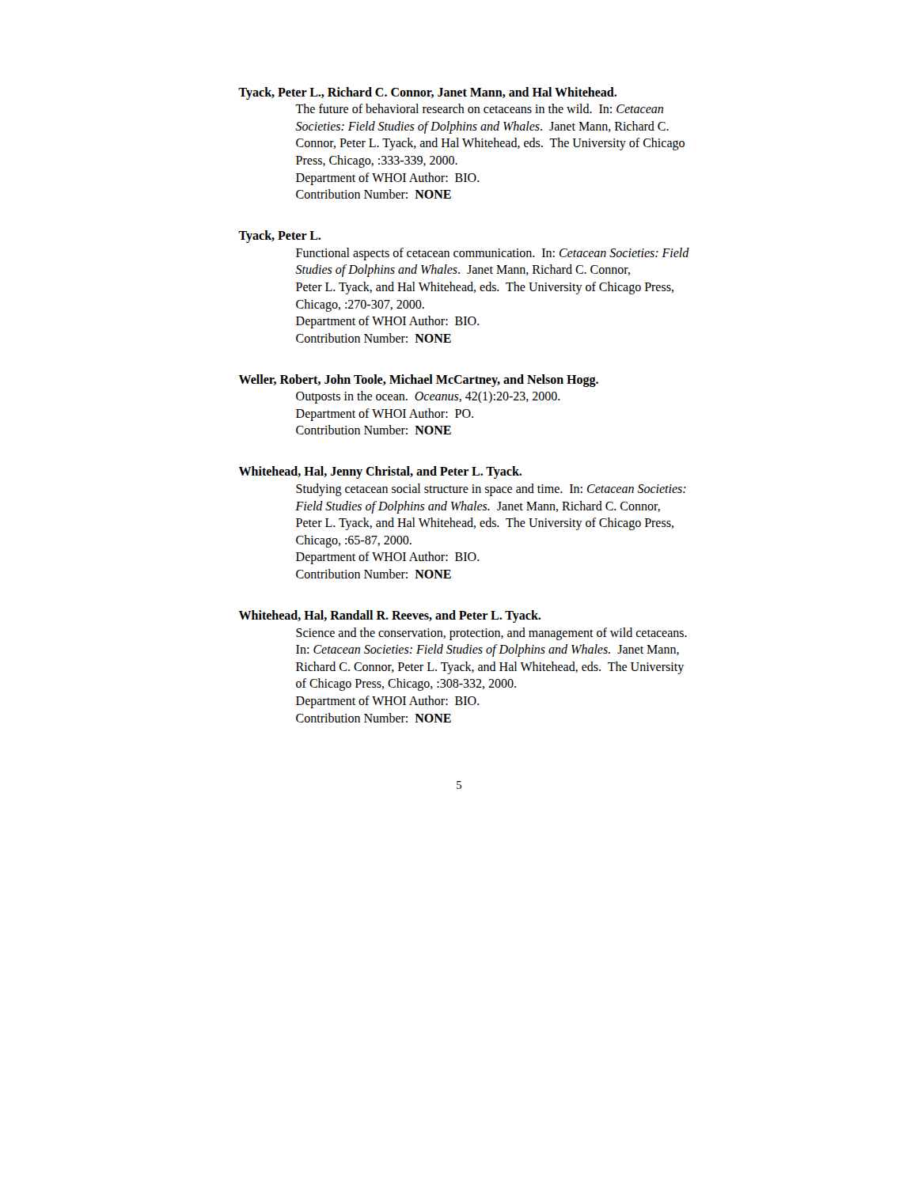Tyack, Peter L., Richard C. Connor, Janet Mann, and Hal Whitehead.
The future of behavioral research on cetaceans in the wild. In: Cetacean Societies: Field Studies of Dolphins and Whales. Janet Mann, Richard C. Connor, Peter L. Tyack, and Hal Whitehead, eds. The University of Chicago Press, Chicago, :333-339, 2000.
Department of WHOI Author: BIO.
Contribution Number: NONE
Tyack, Peter L.
Functional aspects of cetacean communication. In: Cetacean Societies: Field Studies of Dolphins and Whales. Janet Mann, Richard C. Connor,
Peter L. Tyack, and Hal Whitehead, eds. The University of Chicago Press, Chicago, :270-307, 2000.
Department of WHOI Author: BIO.
Contribution Number: NONE
Weller, Robert, John Toole, Michael McCartney, and Nelson Hogg.
Outposts in the ocean. Oceanus, 42(1):20-23, 2000.
Department of WHOI Author: PO.
Contribution Number: NONE
Whitehead, Hal, Jenny Christal, and Peter L. Tyack.
Studying cetacean social structure in space and time. In: Cetacean Societies: Field Studies of Dolphins and Whales. Janet Mann, Richard C. Connor,
Peter L. Tyack, and Hal Whitehead, eds. The University of Chicago Press, Chicago, :65-87, 2000.
Department of WHOI Author: BIO.
Contribution Number: NONE
Whitehead, Hal, Randall R. Reeves, and Peter L. Tyack.
Science and the conservation, protection, and management of wild cetaceans. In: Cetacean Societies: Field Studies of Dolphins and Whales. Janet Mann, Richard C. Connor, Peter L. Tyack, and Hal Whitehead, eds. The University of Chicago Press, Chicago, :308-332, 2000.
Department of WHOI Author: BIO.
Contribution Number: NONE
5